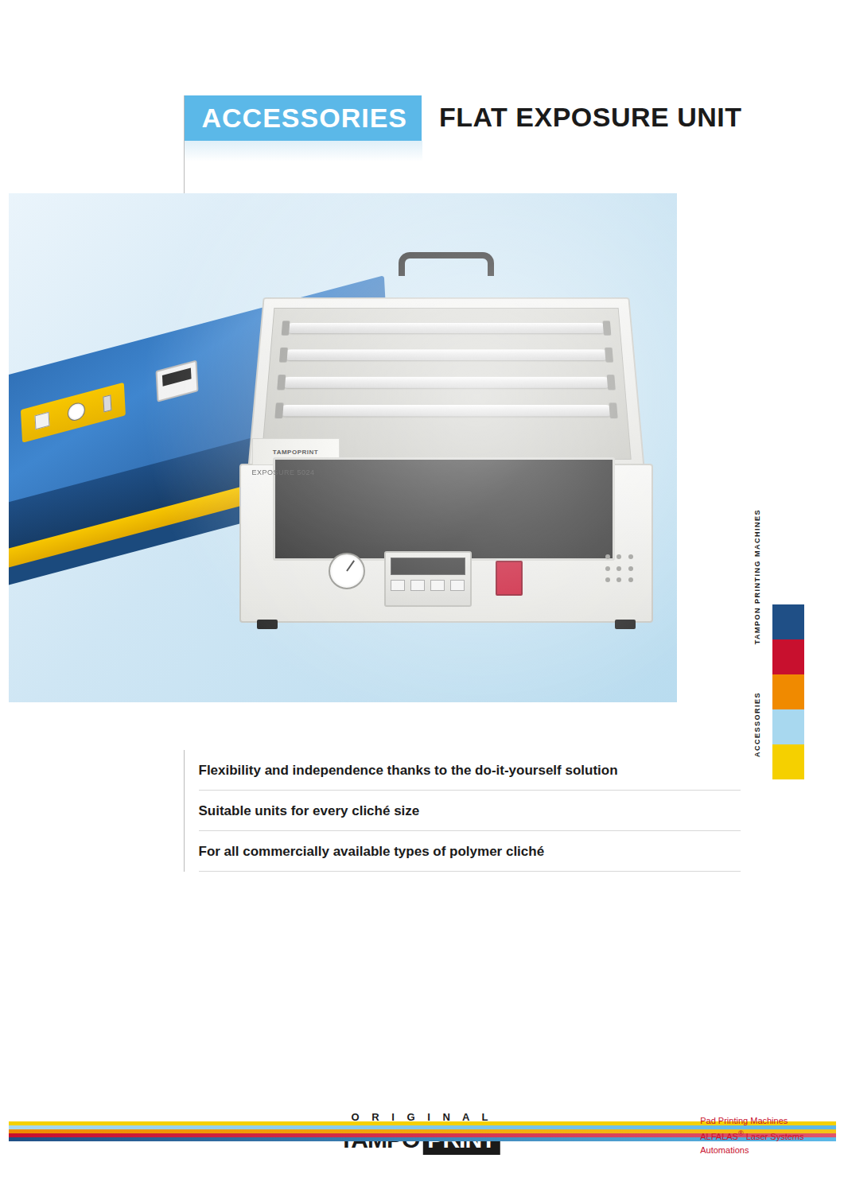ACCESSORIES
FLAT EXPOSURE UNIT
TAMPOPRINT
EXPOSURE 5024
TAMPON PRINTING MACHINES
ACCESSORIES
Flexibility and independence thanks to the do-it-yourself solution
Suitable units for every cliché size
For all commercially available types of polymer cliché
O R I G I N A L
TAMPO PRINT®
Pad Printing Machines ALFALAS® Laser Systems Automations